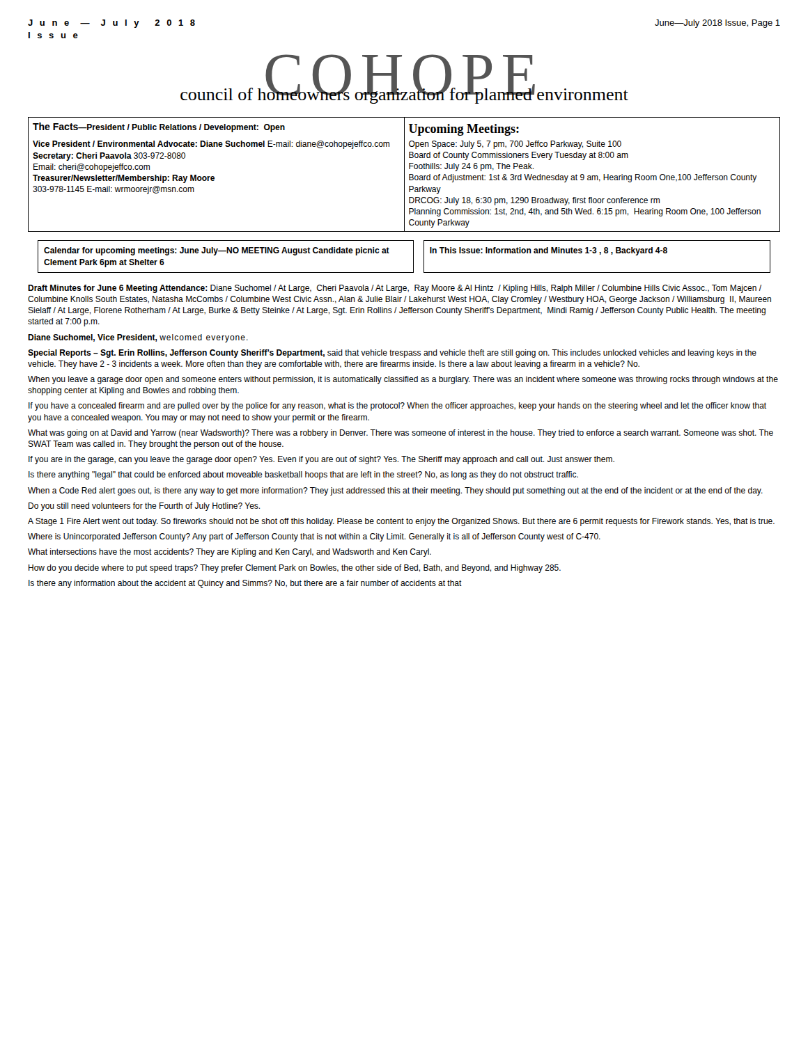J u n e — J u l y 2 0 1 8 I s s u e
June—July 2018 Issue, Page 1
COHOPE
council of homeowners organization for planned environment
| The Facts —President / Public Relations / Development: Open Vice President / Environmental Advocate: Diane Suchomel E-mail: diane@cohopejeffco.com Secretary: Cheri Paavola 303-972-8080 Email: cheri@cohopejeffco.com Treasurer/Newsletter/Membership: Ray Moore 303-978-1145 E-mail: wrmoorejr@msn.com | Upcoming Meetings: Open Space: July 5, 7 pm, 700 Jeffco Parkway, Suite 100 Board of County Commissioners Every Tuesday at 8:00 am Foothills: July 24 6 pm, The Peak. Board of Adjustment: 1st & 3rd Wednesday at 9 am, Hearing Room One,100 Jefferson County Parkway DRCOG: July 18, 6:30 pm, 1290 Broadway, first floor conference rm Planning Commission: 1st, 2nd, 4th, and 5th Wed. 6:15 pm, Hearing Room One, 100 Jefferson County Parkway |
| Calendar for upcoming meetings: June July—NO MEETING August Candidate picnic at Clement Park 6pm at Shelter 6 | In This Issue: Information and Minutes 1-3 , 8 , Backyard 4-8 |
Draft Minutes for June 6 Meeting Attendance: Diane Suchomel / At Large, Cheri Paavola / At Large, Ray Moore & Al Hintz / Kipling Hills, Ralph Miller / Columbine Hills Civic Assoc., Tom Majcen / Columbine Knolls South Estates, Natasha McCombs / Columbine West Civic Assn., Alan & Julie Blair / Lakehurst West HOA, Clay Cromley / Westbury HOA, George Jackson / Williamsburg II, Maureen Sielaff / At Large, Florene Rotherham / At Large, Burke & Betty Steinke / At Large, Sgt. Erin Rollins / Jefferson County Sheriff's Department, Mindi Ramig / Jefferson County Public Health. The meeting started at 7:00 p.m.
Diane Suchomel, Vice President, welcomed everyone.
Special Reports – Sgt. Erin Rollins, Jefferson County Sheriff’s Department, said that vehicle trespass and vehicle theft are still going on. This includes unlocked vehicles and leaving keys in the vehicle. They have 2 - 3 incidents a week. More often than they are comfortable with, there are firearms inside. Is there a law about leaving a firearm in a vehicle? No.
When you leave a garage door open and someone enters without permission, it is automatically classified as a burglary. There was an incident where someone was throwing rocks through windows at the shopping center at Kipling and Bowles and robbing them.
If you have a concealed firearm and are pulled over by the police for any reason, what is the protocol? When the officer approaches, keep your hands on the steering wheel and let the officer know that you have a concealed weapon. You may or may not need to show your permit or the firearm.
What was going on at David and Yarrow (near Wadsworth)? There was a robbery in Denver. There was someone of interest in the house. They tried to enforce a search warrant. Someone was shot. The SWAT Team was called in. They brought the person out of the house.
If you are in the garage, can you leave the garage door open? Yes. Even if you are out of sight? Yes. The Sheriff may approach and call out. Just answer them.
Is there anything "legal" that could be enforced about moveable basketball hoops that are left in the street? No, as long as they do not obstruct traffic.
When a Code Red alert goes out, is there any way to get more information? They just addressed this at their meeting. They should put something out at the end of the incident or at the end of the day.
Do you still need volunteers for the Fourth of July Hotline? Yes.
A Stage 1 Fire Alert went out today. So fireworks should not be shot off this holiday. Please be content to enjoy the Organized Shows. But there are 6 permit requests for Firework stands. Yes, that is true.
Where is Unincorporated Jefferson County? Any part of Jefferson County that is not within a City Limit. Generally it is all of Jefferson County west of C-470.
What intersections have the most accidents? They are Kipling and Ken Caryl, and Wadsworth and Ken Caryl.
How do you decide where to put speed traps? They prefer Clement Park on Bowles, the other side of Bed, Bath, and Beyond, and Highway 285.
Is there any information about the accident at Quincy and Simms? No, but there are a fair number of accidents at that